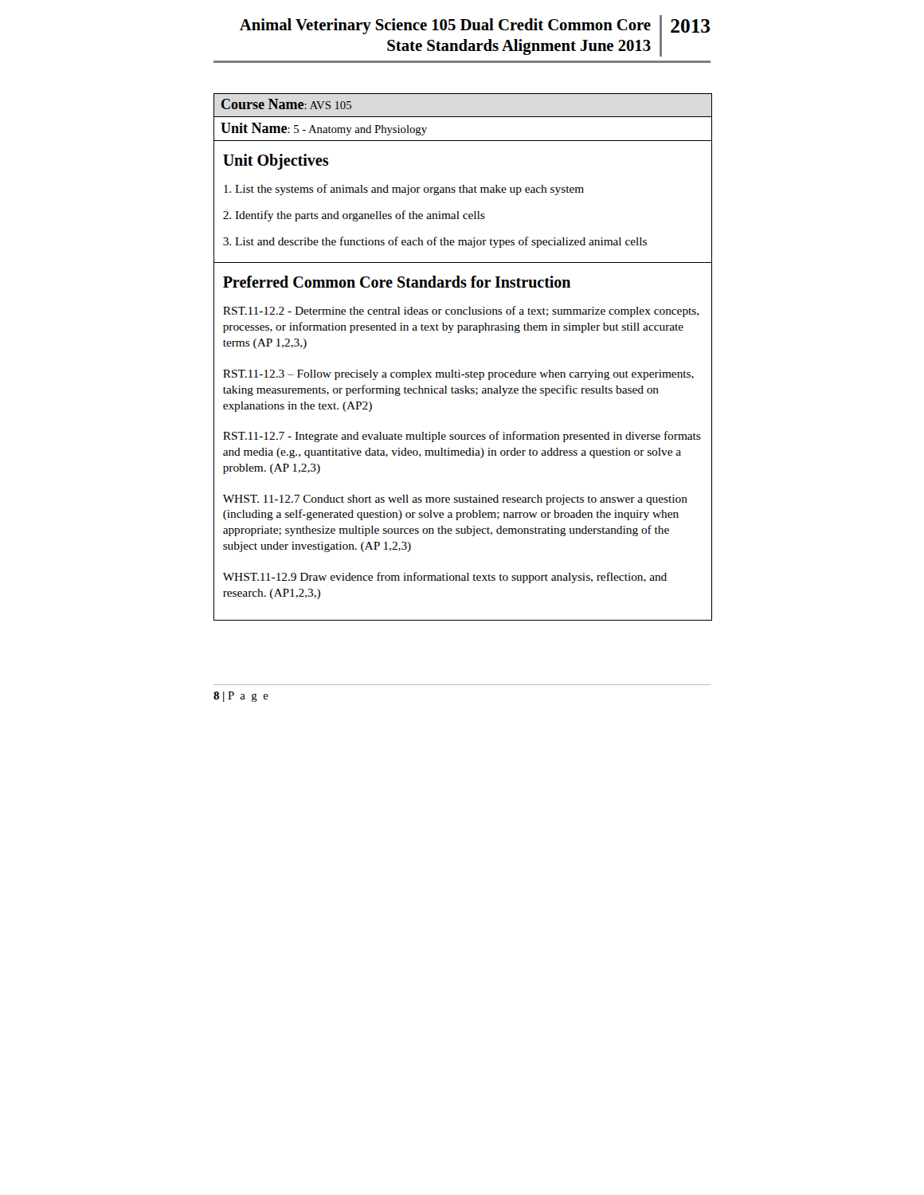Animal Veterinary Science 105 Dual Credit Common Core
State Standards Alignment June 2013
2013
Course Name: AVS 105
Unit Name: 5 - Anatomy and Physiology
Unit Objectives
1. List the systems of animals and major organs that make up each system
2. Identify the parts and organelles of the animal cells
3. List and describe the functions of each of the major types of specialized animal cells
Preferred Common Core Standards for Instruction
RST.11-12.2 - Determine the central ideas or conclusions of a text; summarize complex concepts, processes, or information presented in a text by paraphrasing them in simpler but still accurate terms (AP 1,2,3,)
RST.11-12.3 – Follow precisely a complex multi-step procedure when carrying out experiments, taking measurements, or performing technical tasks; analyze the specific results based on explanations in the text. (AP2)
RST.11-12.7 - Integrate and evaluate multiple sources of information presented in diverse formats and media (e.g., quantitative data, video, multimedia) in order to address a question or solve a problem. (AP 1,2,3)
WHST. 11-12.7 Conduct short as well as more sustained research projects to answer a question (including a self-generated question) or solve a problem; narrow or broaden the inquiry when appropriate; synthesize multiple sources on the subject, demonstrating understanding of the subject under investigation. (AP 1,2,3)
WHST.11-12.9 Draw evidence from informational texts to support analysis, reflection, and research. (AP1,2,3,)
8 | P a g e